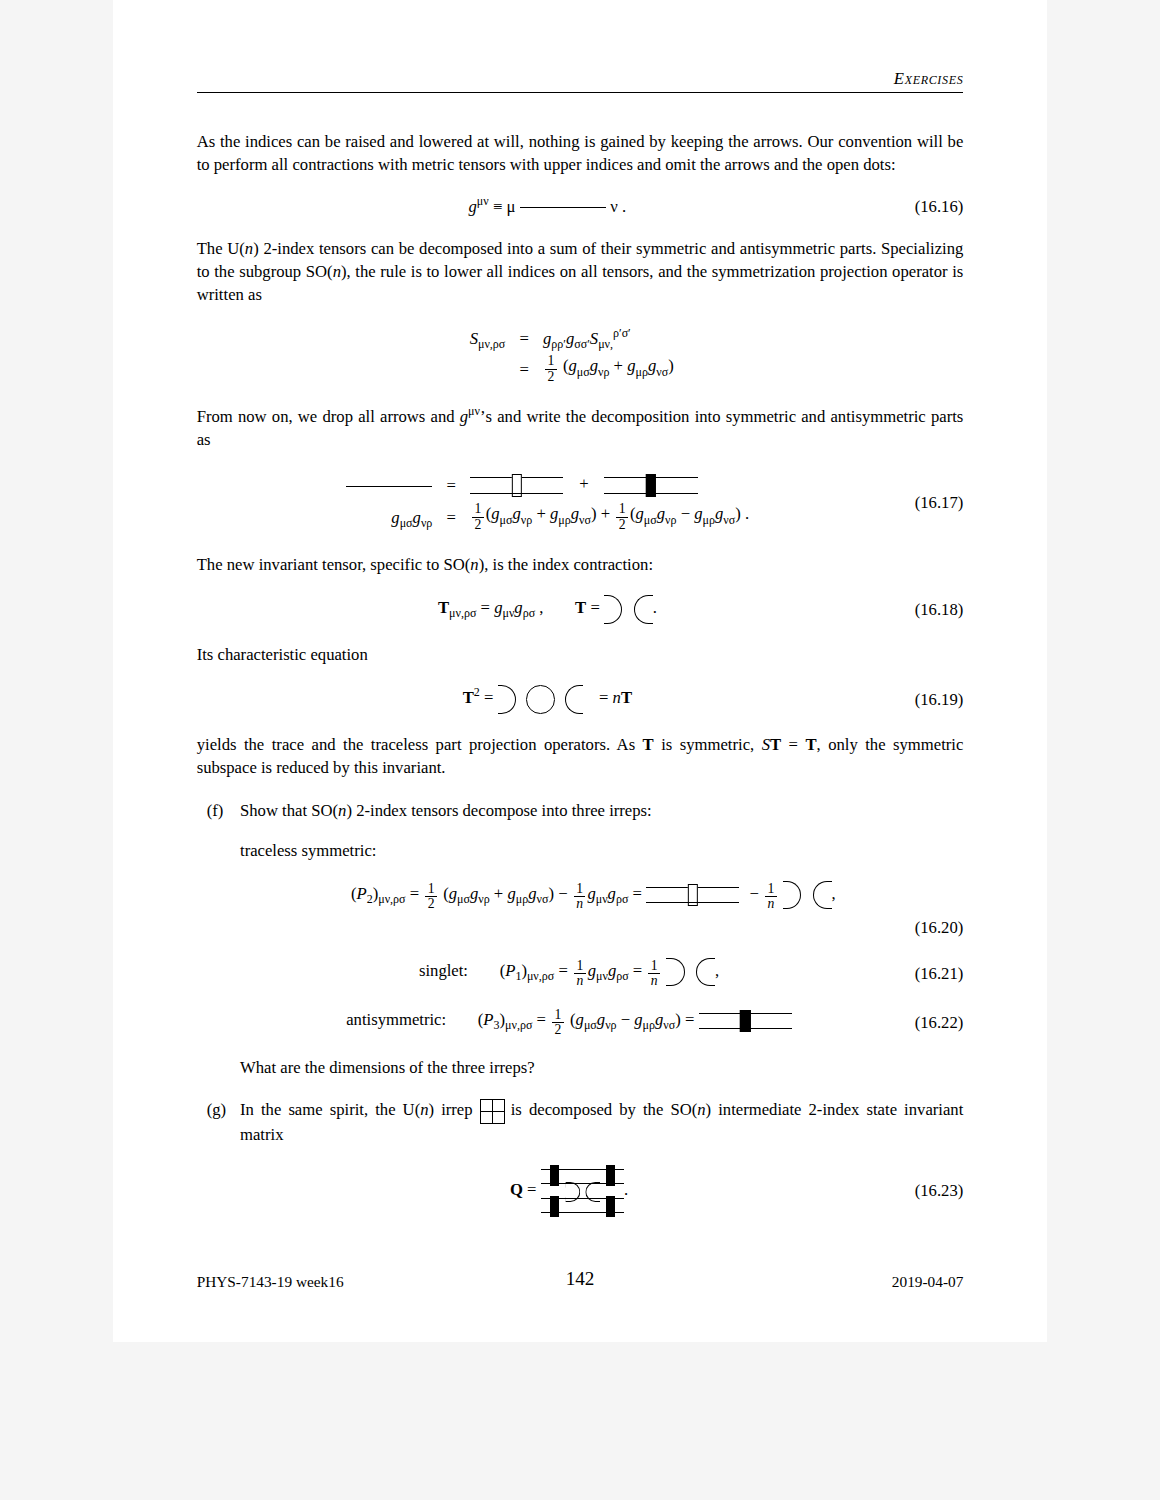Exercises
As the indices can be raised and lowered at will, nothing is gained by keeping the arrows. Our convention will be to perform all contractions with metric tensors with upper indices and omit the arrows and the open dots:
gμν ≡ μ ν .
(16.16)
The U(n) 2-index tensors can be decomposed into a sum of their symmetric and antisymmetric parts. Specializing to the subgroup SO(n), the rule is to lower all indices on all tensors, and the symmetrization projection operator is written as
| S μν,ρσ | = | g ρρ′ g σσ′ S μν, ρ′σ′ |
| | = | 1 2 ( g μσ g νρ + g μρ g νσ ) |
From now on, we drop all arrows and gμν’s and write the decomposition into symmetric and antisymmetric parts as
| | = | + |
| g μσ g νρ | = | 1 2 ( g μσ g νρ + g μρ g νσ ) + 1 2 ( g μσ g νρ − g μρ g νσ ) . |
(16.17)
The new invariant tensor, specific to SO(n), is the index contraction:
Tμν,ρσ = gμνgρσ , T = .
(16.18)
Its characteristic equation
T2 = = nT
(16.19)
yields the trace and the traceless part projection operators. As T is symmetric, ST = T, only the symmetric subspace is reduced by this invariant.
(f)
Show that SO(n) 2-index tensors decompose into three irreps:
traceless symmetric:
(P2)μν,ρσ = 12 (gμσgνρ + gμρgνσ) − 1 n gμνgρσ = − 1 n ,
(16.20)
singlet: (P1)μν,ρσ = 1 n gμνgρσ = 1 n ,
(16.21)
antisymmetric: (P3)μν,ρσ = 12 (gμσgνρ − gμρgνσ) =
(16.22)
What are the dimensions of the three irreps?
(g)
In the same spirit, the U(n) irrep is decomposed by the SO(n) intermediate 2-index state invariant matrix
Q = .
(16.23)
PHYS-7143-19 week16
142
2019-04-07